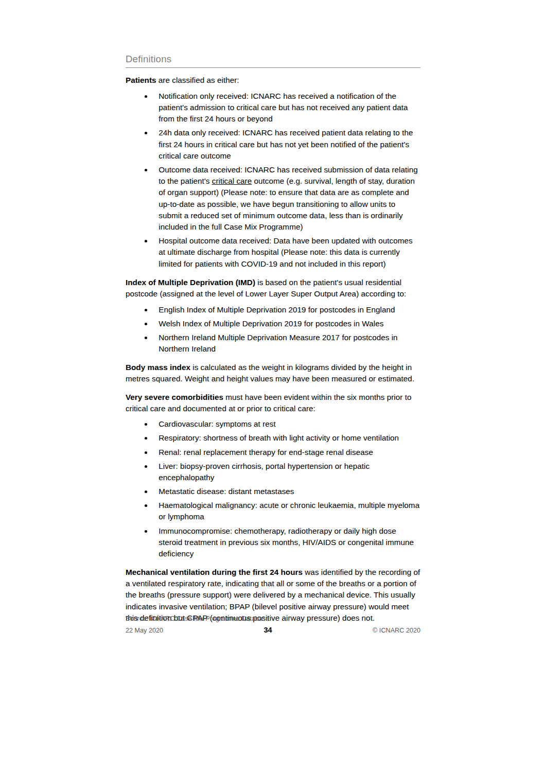Definitions
Patients are classified as either:
Notification only received: ICNARC has received a notification of the patient's admission to critical care but has not received any patient data from the first 24 hours or beyond
24h data only received: ICNARC has received patient data relating to the first 24 hours in critical care but has not yet been notified of the patient's critical care outcome
Outcome data received: ICNARC has received submission of data relating to the patient's critical care outcome (e.g. survival, length of stay, duration of organ support) (Please note: to ensure that data are as complete and up-to-date as possible, we have begun transitioning to allow units to submit a reduced set of minimum outcome data, less than is ordinarily included in the full Case Mix Programme)
Hospital outcome data received: Data have been updated with outcomes at ultimate discharge from hospital (Please note: this data is currently limited for patients with COVID-19 and not included in this report)
Index of Multiple Deprivation (IMD) is based on the patient's usual residential postcode (assigned at the level of Lower Layer Super Output Area) according to:
English Index of Multiple Deprivation 2019 for postcodes in England
Welsh Index of Multiple Deprivation 2019 for postcodes in Wales
Northern Ireland Multiple Deprivation Measure 2017 for postcodes in Northern Ireland
Body mass index is calculated as the weight in kilograms divided by the height in metres squared. Weight and height values may have been measured or estimated.
Very severe comorbidities must have been evident within the six months prior to critical care and documented at or prior to critical care:
Cardiovascular: symptoms at rest
Respiratory: shortness of breath with light activity or home ventilation
Renal: renal replacement therapy for end-stage renal disease
Liver: biopsy-proven cirrhosis, portal hypertension or hepatic encephalopathy
Metastatic disease: distant metastases
Haematological malignancy: acute or chronic leukaemia, multiple myeloma or lymphoma
Immunocompromise: chemotherapy, radiotherapy or daily high dose steroid treatment in previous six months, HIV/AIDS or congenital immune deficiency
Mechanical ventilation during the first 24 hours was identified by the recording of a ventilated respiratory rate, indicating that all or some of the breaths or a portion of the breaths (pressure support) were delivered by a mechanical device. This usually indicates invasive ventilation; BPAP (bilevel positive airway pressure) would meet this definition but CPAP (continuous positive airway pressure) does not.
Source: ICNARC Case Mix Programme Database
22 May 2020 34 © ICNARC 2020